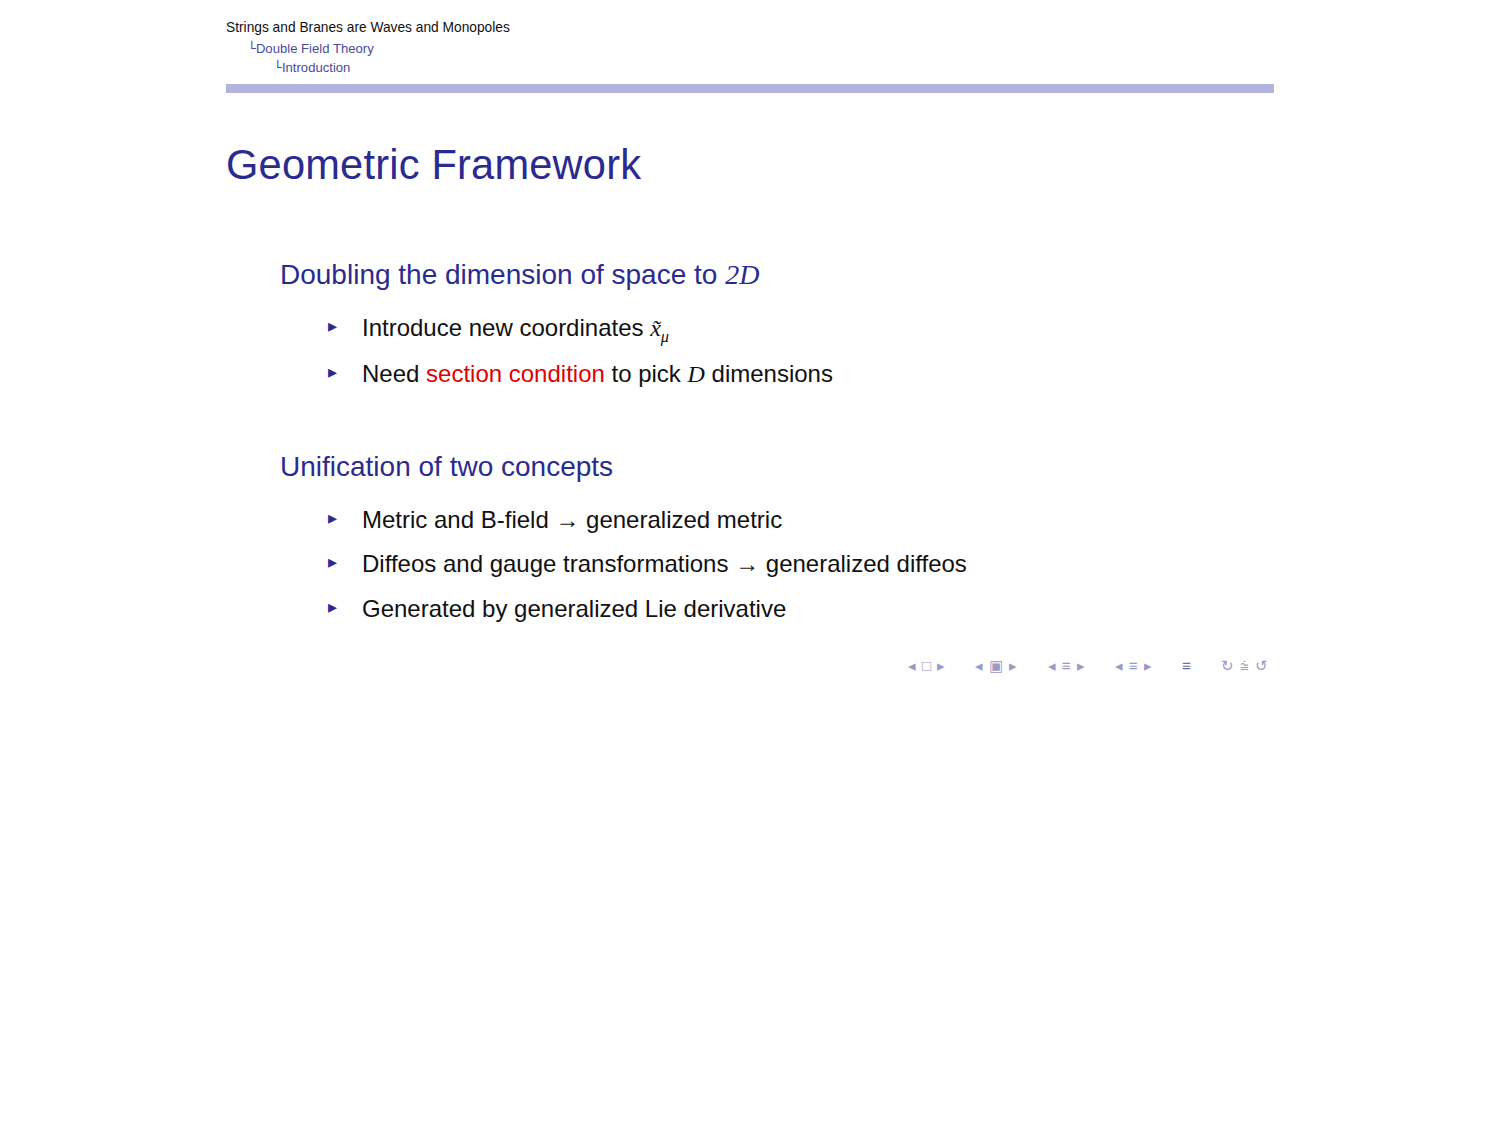Strings and Branes are Waves and Monopoles └Double Field Theory └Introduction
Geometric Framework
Doubling the dimension of space to 2D
Introduce new coordinates x̃μ
Need section condition to pick D dimensions
Unification of two concepts
Metric and B-field → generalized metric
Diffeos and gauge transformations → generalized diffeos
Generated by generalized Lie derivative
◂□▸ ◂▣▸ ◂≡▸ ◂≡▸ ≡ ↻⩭↺